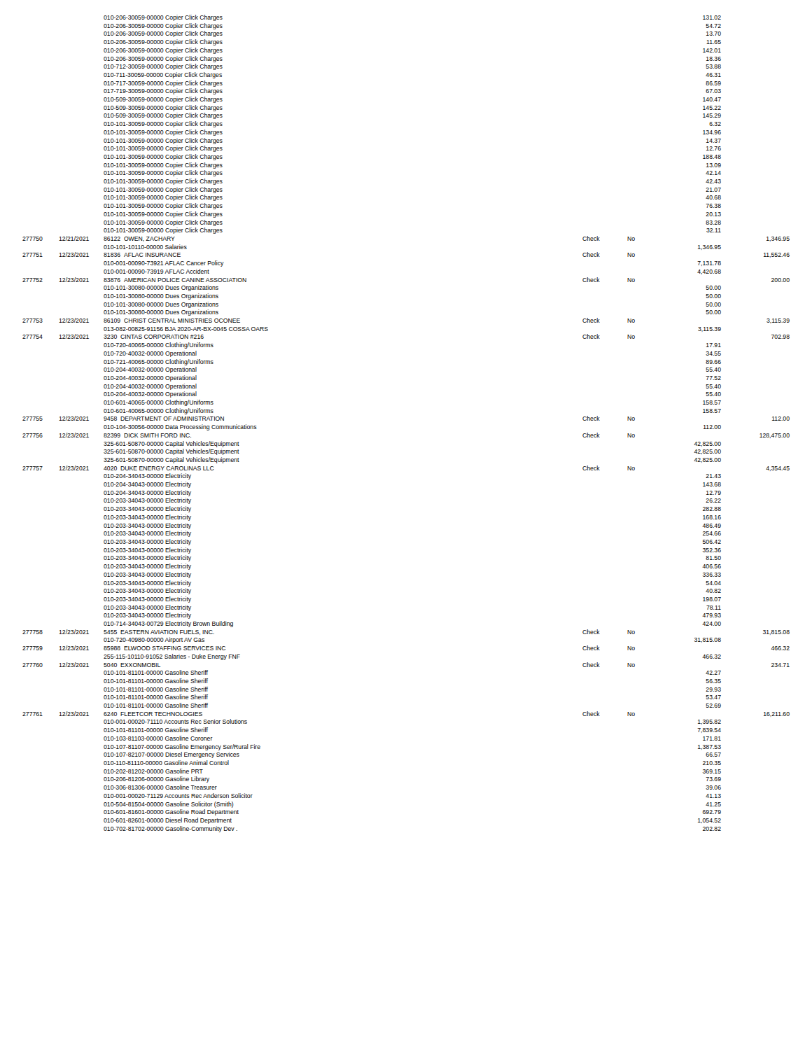| | | 010-206-30059-00000 Copier Click Charges | | | 131.02 | |
| | | 010-206-30059-00000 Copier Click Charges | | | 54.72 | |
| | | 010-206-30059-00000 Copier Click Charges | | | 13.70 | |
| | | 010-206-30059-00000 Copier Click Charges | | | 11.65 | |
| | | 010-206-30059-00000 Copier Click Charges | | | 142.01 | |
| | | 010-206-30059-00000 Copier Click Charges | | | 18.36 | |
| | | 010-712-30059-00000 Copier Click Charges | | | 53.88 | |
| | | 010-711-30059-00000 Copier Click Charges | | | 46.31 | |
| | | 010-717-30059-00000 Copier Click Charges | | | 86.59 | |
| | | 017-719-30059-00000 Copier Click Charges | | | 67.03 | |
| | | 010-509-30059-00000 Copier Click Charges | | | 140.47 | |
| | | 010-509-30059-00000 Copier Click Charges | | | 145.22 | |
| | | 010-509-30059-00000 Copier Click Charges | | | 145.29 | |
| | | 010-101-30059-00000 Copier Click Charges | | | 6.32 | |
| | | 010-101-30059-00000 Copier Click Charges | | | 134.96 | |
| | | 010-101-30059-00000 Copier Click Charges | | | 14.37 | |
| | | 010-101-30059-00000 Copier Click Charges | | | 12.76 | |
| | | 010-101-30059-00000 Copier Click Charges | | | 188.48 | |
| | | 010-101-30059-00000 Copier Click Charges | | | 13.09 | |
| | | 010-101-30059-00000 Copier Click Charges | | | 42.14 | |
| | | 010-101-30059-00000 Copier Click Charges | | | 42.43 | |
| | | 010-101-30059-00000 Copier Click Charges | | | 21.07 | |
| | | 010-101-30059-00000 Copier Click Charges | | | 40.68 | |
| | | 010-101-30059-00000 Copier Click Charges | | | 76.38 | |
| | | 010-101-30059-00000 Copier Click Charges | | | 20.13 | |
| | | 010-101-30059-00000 Copier Click Charges | | | 83.28 | |
| | | 010-101-30059-00000 Copier Click Charges | | | 32.11 | |
| 277750 | 12/21/2021 | 86122 OWEN, ZACHARY | Check | No | | 1,346.95 |
| | | 010-101-10110-00000 Salaries | | | 1,346.95 | |
| 277751 | 12/23/2021 | 81836 AFLAC INSURANCE | Check | No | | 11,552.46 |
| | | 010-001-00090-73921 AFLAC Cancer Policy | | | 7,131.78 | |
| | | 010-001-00090-73919 AFLAC Accident | | | 4,420.68 | |
| 277752 | 12/23/2021 | 83876 AMERICAN POLICE CANINE ASSOCIATION | Check | No | | 200.00 |
| | | 010-101-30080-00000 Dues Organizations | | | 50.00 | |
| | | 010-101-30080-00000 Dues Organizations | | | 50.00 | |
| | | 010-101-30080-00000 Dues Organizations | | | 50.00 | |
| | | 010-101-30080-00000 Dues Organizations | | | 50.00 | |
| 277753 | 12/23/2021 | 86109 CHRIST CENTRAL MINISTRIES OCONEE | Check | No | | 3,115.39 |
| | | 013-082-00825-91156 BJA 2020-AR-BX-0045 COSSA OARS | | | 3,115.39 | |
| 277754 | 12/23/2021 | 3230 CINTAS CORPORATION #216 | Check | No | | 702.98 |
| | | 010-720-40065-00000 Clothing/Uniforms | | | 17.91 | |
| | | 010-720-40032-00000 Operational | | | 34.55 | |
| | | 010-721-40065-00000 Clothing/Uniforms | | | 89.66 | |
| | | 010-204-40032-00000 Operational | | | 55.40 | |
| | | 010-204-40032-00000 Operational | | | 77.52 | |
| | | 010-204-40032-00000 Operational | | | 55.40 | |
| | | 010-204-40032-00000 Operational | | | 55.40 | |
| | | 010-601-40065-00000 Clothing/Uniforms | | | 158.57 | |
| | | 010-601-40065-00000 Clothing/Uniforms | | | 158.57 | |
| 277755 | 12/23/2021 | 9458 DEPARTMENT OF ADMINISTRATION | Check | No | | 112.00 |
| | | 010-104-30056-00000 Data Processing Communications | | | 112.00 | |
| 277756 | 12/23/2021 | 82399 DICK SMITH FORD INC. | Check | No | | 128,475.00 |
| | | 325-601-50870-00000 Capital Vehicles/Equipment | | | 42,825.00 | |
| | | 325-601-50870-00000 Capital Vehicles/Equipment | | | 42,825.00 | |
| | | 325-601-50870-00000 Capital Vehicles/Equipment | | | 42,825.00 | |
| 277757 | 12/23/2021 | 4020 DUKE ENERGY CAROLINAS LLC | Check | No | | 4,354.45 |
| | | 010-204-34043-00000 Electricity | | | 21.43 | |
| | | 010-204-34043-00000 Electricity | | | 143.68 | |
| | | 010-204-34043-00000 Electricity | | | 12.79 | |
| | | 010-203-34043-00000 Electricity | | | 26.22 | |
| | | 010-203-34043-00000 Electricity | | | 282.88 | |
| | | 010-203-34043-00000 Electricity | | | 168.16 | |
| | | 010-203-34043-00000 Electricity | | | 486.49 | |
| | | 010-203-34043-00000 Electricity | | | 254.66 | |
| | | 010-203-34043-00000 Electricity | | | 506.42 | |
| | | 010-203-34043-00000 Electricity | | | 352.36 | |
| | | 010-203-34043-00000 Electricity | | | 81.50 | |
| | | 010-203-34043-00000 Electricity | | | 406.56 | |
| | | 010-203-34043-00000 Electricity | | | 336.33 | |
| | | 010-203-34043-00000 Electricity | | | 54.04 | |
| | | 010-203-34043-00000 Electricity | | | 40.82 | |
| | | 010-203-34043-00000 Electricity | | | 198.07 | |
| | | 010-203-34043-00000 Electricity | | | 78.11 | |
| | | 010-203-34043-00000 Electricity | | | 479.93 | |
| | | 010-714-34043-00729 Electricity Brown Building | | | 424.00 | |
| 277758 | 12/23/2021 | 5455 EASTERN AVIATION FUELS, INC. | Check | No | | 31,815.08 |
| | | 010-720-40980-00000 Airport AV Gas | | | 31,815.08 | |
| 277759 | 12/23/2021 | 85988 ELWOOD STAFFING SERVICES INC | Check | No | | 466.32 |
| | | 255-115-10110-91052 Salaries - Duke Energy FNF | | | 466.32 | |
| 277760 | 12/23/2021 | 5040 EXXONMOBIL | Check | No | | 234.71 |
| | | 010-101-81101-00000 Gasoline Sheriff | | | 42.27 | |
| | | 010-101-81101-00000 Gasoline Sheriff | | | 56.35 | |
| | | 010-101-81101-00000 Gasoline Sheriff | | | 29.93 | |
| | | 010-101-81101-00000 Gasoline Sheriff | | | 53.47 | |
| | | 010-101-81101-00000 Gasoline Sheriff | | | 52.69 | |
| 277761 | 12/23/2021 | 6240 FLEETCOR TECHNOLOGIES | Check | No | | 16,211.60 |
| | | 010-001-00020-71110 Accounts Rec Senior Solutions | | | 1,395.82 | |
| | | 010-101-81101-00000 Gasoline Sheriff | | | 7,839.54 | |
| | | 010-103-81103-00000 Gasoline Coroner | | | 171.81 | |
| | | 010-107-81107-00000 Gasoline Emergency Ser/Rural Fire | | | 1,387.53 | |
| | | 010-107-82107-00000 Diesel Emergency Services | | | 66.57 | |
| | | 010-110-81110-00000 Gasoline Animal Control | | | 210.35 | |
| | | 010-202-81202-00000 Gasoline PRT | | | 369.15 | |
| | | 010-206-81206-00000 Gasoline Library | | | 73.69 | |
| | | 010-306-81306-00000 Gasoline Treasurer | | | 39.06 | |
| | | 010-001-00020-71129 Accounts Rec Anderson Solicitor | | | 41.13 | |
| | | 010-504-81504-00000 Gasoline Solicitor (Smith) | | | 41.25 | |
| | | 010-601-81601-00000 Gasoline Road Department | | | 692.79 | |
| | | 010-601-82601-00000 Diesel Road Department | | | 1,054.52 | |
| | | 010-702-81702-00000 Gasoline-Community Dev . | | | 202.82 | |